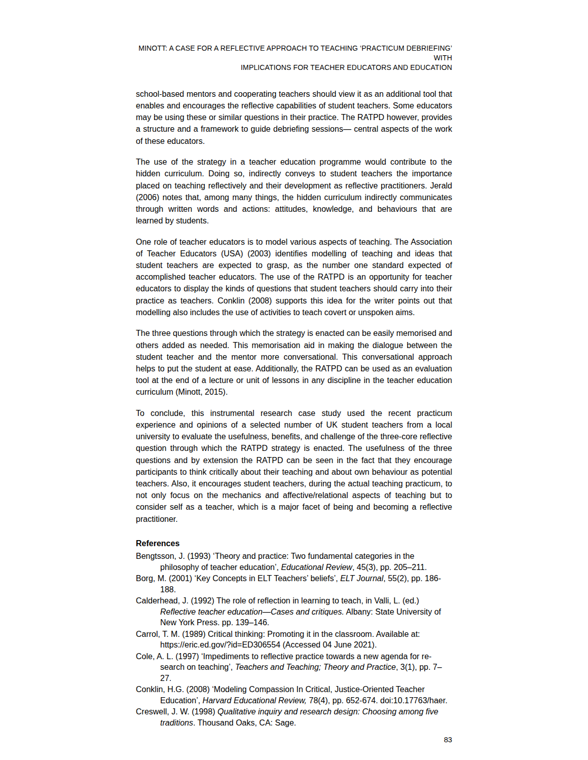MINOTT: A CASE FOR A REFLECTIVE APPROACH TO TEACHING ‘PRACTICUM DEBRIEFING’ WITH
IMPLICATIONS FOR TEACHER EDUCATORS AND EDUCATION
school-based mentors and cooperating teachers should view it as an additional tool that enables and encourages the reflective capabilities of student teachers. Some educators may be using these or similar questions in their practice. The RATPD however, provides a structure and a framework to guide debriefing sessions— central aspects of the work of these educators.
The use of the strategy in a teacher education programme would contribute to the hidden curriculum. Doing so, indirectly conveys to student teachers the importance placed on teaching reflectively and their development as reflective practitioners. Jerald (2006) notes that, among many things, the hidden curriculum indirectly communicates through written words and actions: attitudes, knowledge, and behaviours that are learned by students.
One role of teacher educators is to model various aspects of teaching. The Association of Teacher Educators (USA) (2003) identifies modelling of teaching and ideas that student teachers are expected to grasp, as the number one standard expected of accomplished teacher educators. The use of the RATPD is an opportunity for teacher educators to display the kinds of questions that student teachers should carry into their practice as teachers. Conklin (2008) supports this idea for the writer points out that modelling also includes the use of activities to teach covert or unspoken aims.
The three questions through which the strategy is enacted can be easily memorised and others added as needed. This memorisation aid in making the dialogue between the student teacher and the mentor more conversational. This conversational approach helps to put the student at ease. Additionally, the RATPD can be used as an evaluation tool at the end of a lecture or unit of lessons in any discipline in the teacher education curriculum (Minott, 2015).
To conclude, this instrumental research case study used the recent practicum experience and opinions of a selected number of UK student teachers from a local university to evaluate the usefulness, benefits, and challenge of the three-core reflective question through which the RATPD strategy is enacted. The usefulness of the three questions and by extension the RATPD can be seen in the fact that they encourage participants to think critically about their teaching and about own behaviour as potential teachers. Also, it encourages student teachers, during the actual teaching practicum, to not only focus on the mechanics and affective/relational aspects of teaching but to consider self as a teacher, which is a major facet of being and becoming a reflective practitioner.
References
Bengtsson, J. (1993) ‘Theory and practice: Two fundamental categories in the philosophy of teacher education’, Educational Review, 45(3), pp. 205–211.
Borg, M. (2001) ‘Key Concepts in ELT Teachers’ beliefs’, ELT Journal, 55(2), pp. 186-188.
Calderhead, J. (1992) The role of reflection in learning to teach, in Valli, L. (ed.) Reflective teacher education—Cases and critiques. Albany: State University of New York Press. pp. 139–146.
Carrol, T. M. (1989) Critical thinking: Promoting it in the classroom. Available at: https://eric.ed.gov/?id=ED306554 (Accessed 04 June 2021).
Cole, A. L. (1997) ‘Impediments to reflective practice towards a new agenda for re-search on teaching’, Teachers and Teaching; Theory and Practice, 3(1), pp. 7–27.
Conklin, H.G. (2008) ‘Modeling Compassion In Critical, Justice-Oriented Teacher Education’, Harvard Educational Review, 78(4), pp. 652-674. doi:10.17763/haer.
Creswell, J. W. (1998) Qualitative inquiry and research design: Choosing among five traditions. Thousand Oaks, CA: Sage.
83